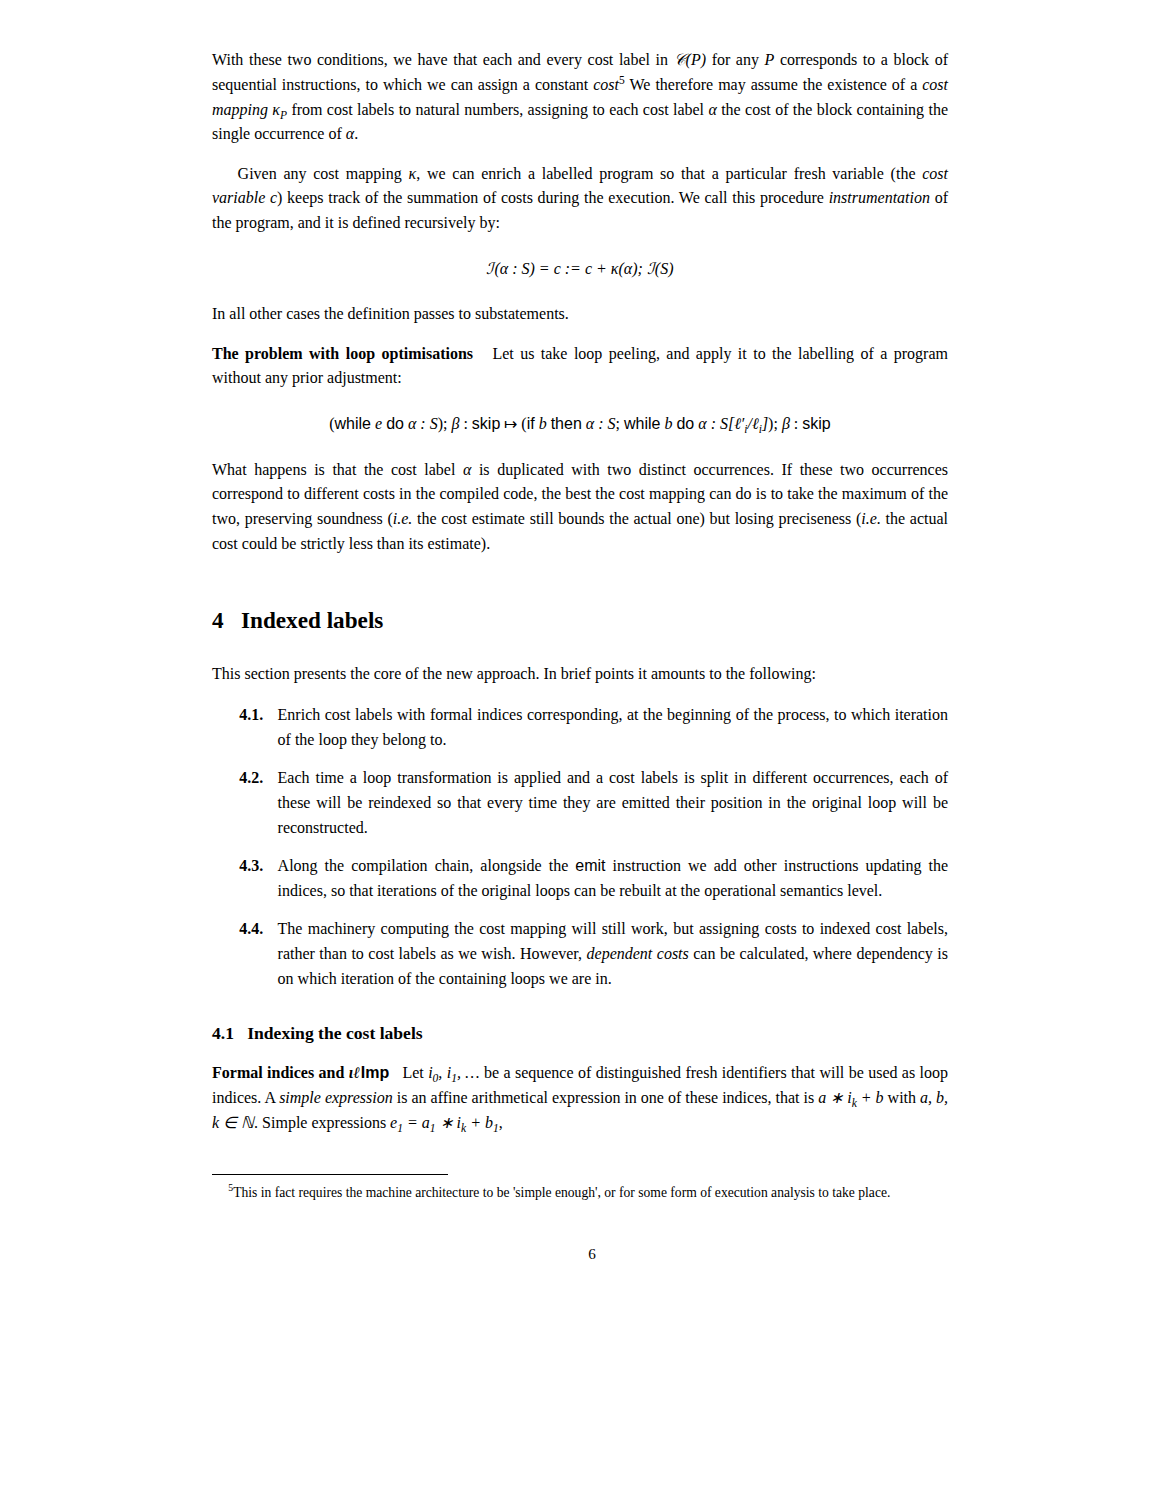With these two conditions, we have that each and every cost label in 𝒞(P) for any P corresponds to a block of sequential instructions, to which we can assign a constant cost5 We therefore may assume the existence of a cost mapping κP from cost labels to natural numbers, assigning to each cost label α the cost of the block containing the single occurrence of α.
Given any cost mapping κ, we can enrich a labelled program so that a particular fresh variable (the cost variable c) keeps track of the summation of costs during the execution. We call this procedure instrumentation of the program, and it is defined recursively by:
ℐ(α : S) = c := c + κ(α); ℐ(S)
In all other cases the definition passes to substatements.
The problem with loop optimisations Let us take loop peeling, and apply it to the labelling of a program without any prior adjustment:
(while e do α : S); β : skip ↦ (if b then α : S; while b do α : S[ℓ′i/ℓi]); β : skip
What happens is that the cost label α is duplicated with two distinct occurrences. If these two occurrences correspond to different costs in the compiled code, the best the cost mapping can do is to take the maximum of the two, preserving soundness (i.e. the cost estimate still bounds the actual one) but losing preciseness (i.e. the actual cost could be strictly less than its estimate).
4 Indexed labels
This section presents the core of the new approach. In brief points it amounts to the following:
4.1. Enrich cost labels with formal indices corresponding, at the beginning of the process, to which iteration of the loop they belong to.
4.2. Each time a loop transformation is applied and a cost labels is split in different occurrences, each of these will be reindexed so that every time they are emitted their position in the original loop will be reconstructed.
4.3. Along the compilation chain, alongside the emit instruction we add other instructions updating the indices, so that iterations of the original loops can be rebuilt at the operational semantics level.
4.4. The machinery computing the cost mapping will still work, but assigning costs to indexed cost labels, rather than to cost labels as we wish. However, dependent costs can be calculated, where dependency is on which iteration of the containing loops we are in.
4.1 Indexing the cost labels
Formal indices and ιℓ Imp Let i0, i1, … be a sequence of distinguished fresh identifiers that will be used as loop indices. A simple expression is an affine arithmetical expression in one of these indices, that is a ∗ ik + b with a, b, k ∈ ℕ. Simple expressions e1 = a1 ∗ ik + b1,
5This in fact requires the machine architecture to be 'simple enough', or for some form of execution analysis to take place.
6